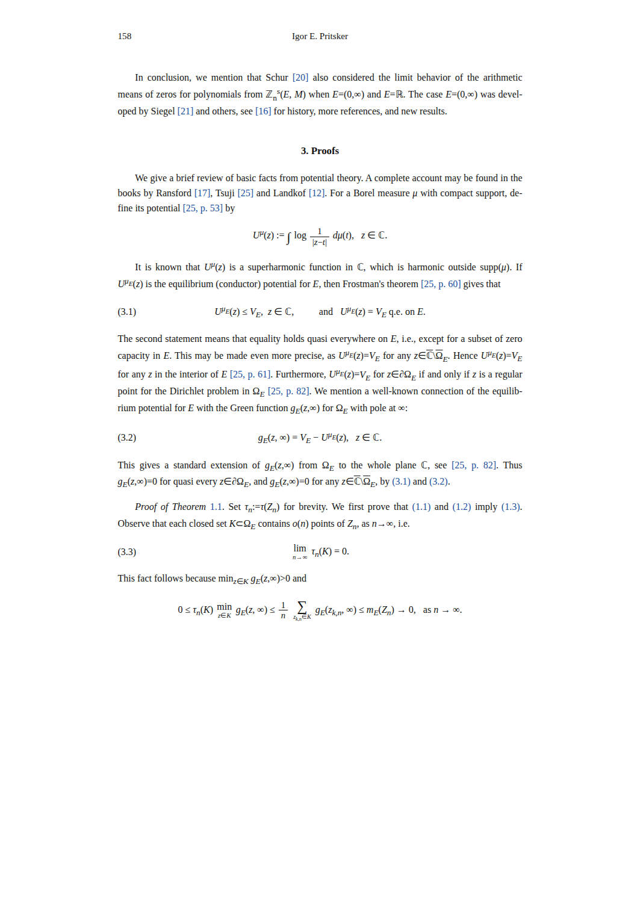158 Igor E. Pritsker 158
In conclusion, we mention that Schur [20] also considered the limit behavior of the arithmetic means of zeros for polynomials from ℤns(E, M) when E=(0,∞) and E=ℝ. The case E=(0,∞) was developed by Siegel [21] and others, see [16] for history, more references, and new results.
3. Proofs
We give a brief review of basic facts from potential theory. A complete account may be found in the books by Ransford [17], Tsuji [25] and Landkof [12]. For a Borel measure μ with compact support, define its potential [25, p. 53] by
Uμ(z) := ∫ log 1|z−t| dμ(t), z ∈ ℂ.
It is known that Uμ(z) is a superharmonic function in ℂ, which is harmonic outside supp(μ). If UμE(z) is the equilibrium (conductor) potential for E, then Frostman's theorem [25, p. 60] gives that
(3.1) UμE(z) ≤ VE, z ∈ ℂ, and UμE(z) = VE q.e. on E. (3.1)
The second statement means that equality holds quasi everywhere on E, i.e., except for a subset of zero capacity in E. This may be made even more precise, as UμE(z)=VE for any z∈ℂ\ΩE. Hence UμE(z)=VE for any z in the interior of E [25, p. 61]. Furthermore, UμE(z)=VE for z∈∂ΩE if and only if z is a regular point for the Dirichlet problem in ΩE [25, p. 82]. We mention a well-known connection of the equilibrium potential for E with the Green function gE(z,∞) for ΩE with pole at ∞:
(3.2) gE(z, ∞) = VE − UμE(z), z ∈ ℂ. (3.2)
This gives a standard extension of gE(z,∞) from ΩE to the whole plane ℂ, see [25, p. 82]. Thus gE(z,∞)=0 for quasi every z∈∂ΩE, and gE(z,∞)=0 for any z∈ℂ\ΩE, by (3.1) and (3.2).
Proof of Theorem 1.1. Set τn:=τ(Zn) for brevity. We first prove that (1.1) and (1.2) imply (1.3). Observe that each closed set K⊂ΩE contains o(n) points of Zn, as n→∞, i.e.
(3.3) lim n→∞ τn(K) = 0. (3.3)
This fact follows because minz∈K gE(z,∞)>0 and
0 ≤ τn(K) min z∈K gE(z, ∞) ≤ 1 n ∑zk,n∈K gE(zk,n, ∞) ≤ mE(Zn) → 0, as n → ∞.